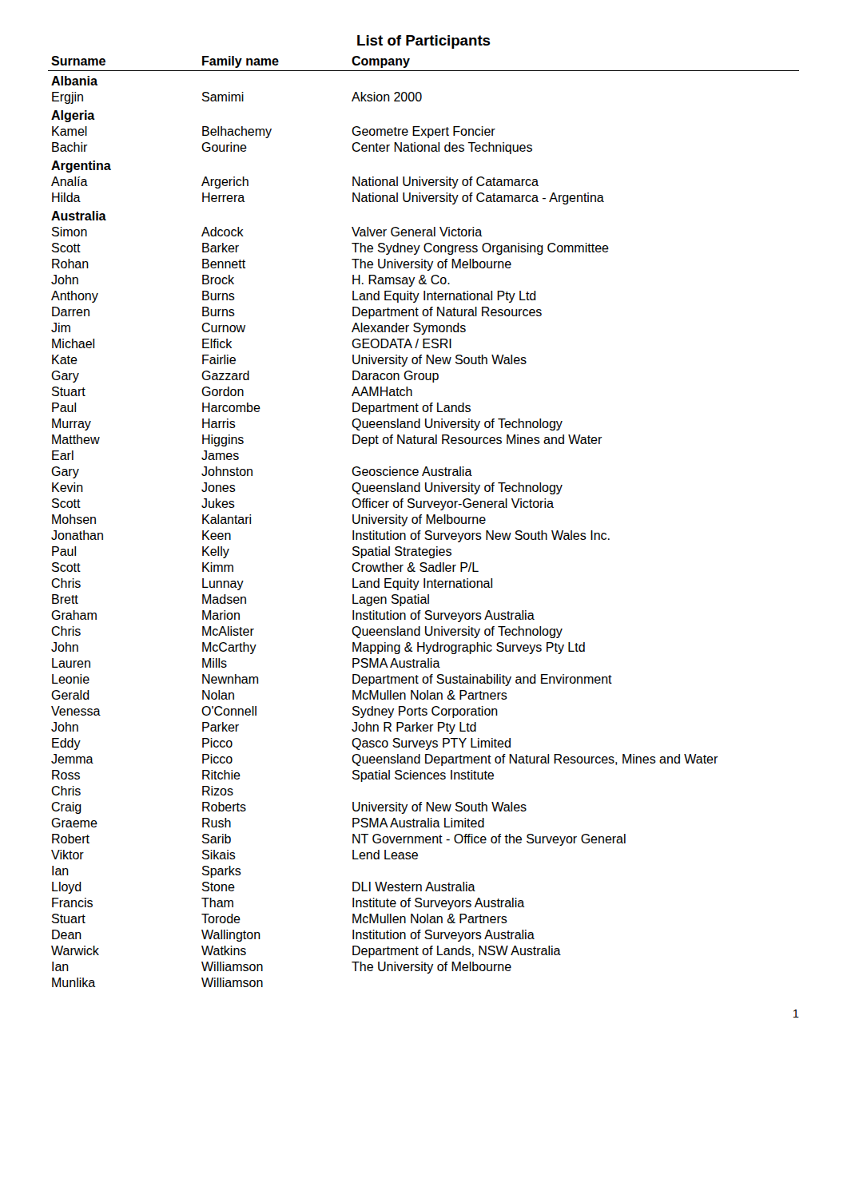List of Participants
| Surname | Family name | Company |
| --- | --- | --- |
| Albania |
| Ergjin | Samimi | Aksion 2000 |
| Algeria |
| Kamel | Belhachemy | Geometre Expert Foncier |
| Bachir | Gourine | Center National des Techniques |
| Argentina |
| Analía | Argerich | National University of Catamarca |
| Hilda | Herrera | National University of Catamarca - Argentina |
| Australia |
| Simon | Adcock | Valver General Victoria |
| Scott | Barker | The Sydney Congress Organising Committee |
| Rohan | Bennett | The University of Melbourne |
| John | Brock | H. Ramsay & Co. |
| Anthony | Burns | Land Equity International Pty Ltd |
| Darren | Burns | Department of Natural Resources |
| Jim | Curnow | Alexander Symonds |
| Michael | Elfick | GEODATA / ESRI |
| Kate | Fairlie | University of New South Wales |
| Gary | Gazzard | Daracon Group |
| Stuart | Gordon | AAMHatch |
| Paul | Harcombe | Department of Lands |
| Murray | Harris | Queensland University of Technology |
| Matthew | Higgins | Dept of Natural Resources Mines and Water |
| Earl | James | |
| Gary | Johnston | Geoscience Australia |
| Kevin | Jones | Queensland University of Technology |
| Scott | Jukes | Officer of Surveyor-General Victoria |
| Mohsen | Kalantari | University of Melbourne |
| Jonathan | Keen | Institution of Surveyors New South Wales Inc. |
| Paul | Kelly | Spatial Strategies |
| Scott | Kimm | Crowther & Sadler P/L |
| Chris | Lunnay | Land Equity International |
| Brett | Madsen | Lagen Spatial |
| Graham | Marion | Institution of Surveyors Australia |
| Chris | McAlister | Queensland University of Technology |
| John | McCarthy | Mapping & Hydrographic Surveys Pty Ltd |
| Lauren | Mills | PSMA Australia |
| Leonie | Newnham | Department of Sustainability and Environment |
| Gerald | Nolan | McMullen Nolan & Partners |
| Venessa | O'Connell | Sydney Ports Corporation |
| John | Parker | John R Parker Pty Ltd |
| Eddy | Picco | Qasco Surveys PTY Limited |
| Jemma | Picco | Queensland Department of Natural Resources, Mines and Water |
| Ross | Ritchie | Spatial Sciences Institute |
| Chris | Rizos | |
| Craig | Roberts | University of New South Wales |
| Graeme | Rush | PSMA Australia Limited |
| Robert | Sarib | NT Government - Office of the Surveyor General |
| Viktor | Sikais | Lend Lease |
| Ian | Sparks | |
| Lloyd | Stone | DLI Western Australia |
| Francis | Tham | Institute of Surveyors Australia |
| Stuart | Torode | McMullen Nolan & Partners |
| Dean | Wallington | Institution of Surveyors Australia |
| Warwick | Watkins | Department of Lands, NSW Australia |
| Ian | Williamson | The University of Melbourne |
| Munlika | Williamson | |
1